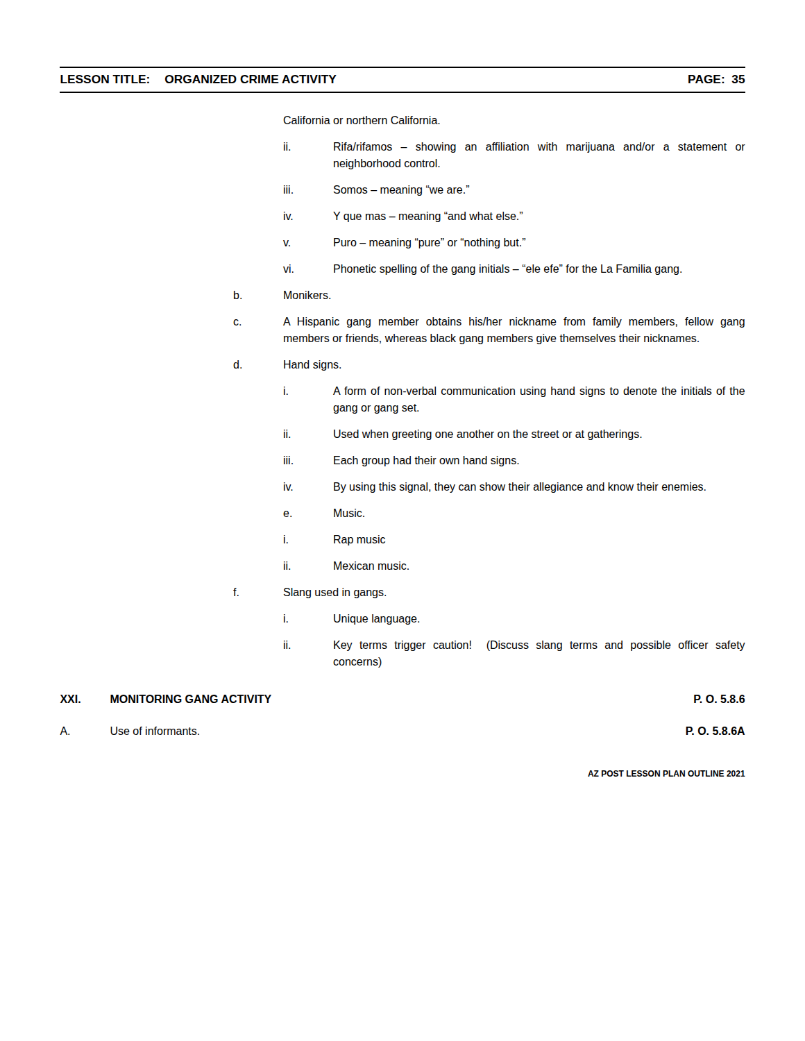LESSON TITLE: ORGANIZED CRIME ACTIVITY
PAGE: 35
California or northern California.
ii.
Rifa/rifamos – showing an affiliation with marijuana and/or a statement or neighborhood control.
iii.
Somos – meaning “we are.”
iv.
Y que mas – meaning “and what else.”
v.
Puro – meaning “pure” or “nothing but.”
vi.
Phonetic spelling of the gang initials – “ele efe” for the La Familia gang.
b.
Monikers.
c.
A Hispanic gang member obtains his/her nickname from family members, fellow gang members or friends, whereas black gang members give themselves their nicknames.
d.
Hand signs.
i.
A form of non-verbal communication using hand signs to denote the initials of the gang or gang set.
ii.
Used when greeting one another on the street or at gatherings.
iii.
Each group had their own hand signs.
iv.
By using this signal, they can show their allegiance and know their enemies.
e.
Music.
i.
Rap music
ii.
Mexican music.
f.
Slang used in gangs.
i.
Unique language.
ii.
Key terms trigger caution! (Discuss slang terms and possible officer safety concerns)
XXI.
MONITORING GANG ACTIVITY
P. O. 5.8.6
A.
Use of informants.
P. O. 5.8.6A
AZ POST LESSON PLAN OUTLINE 2021